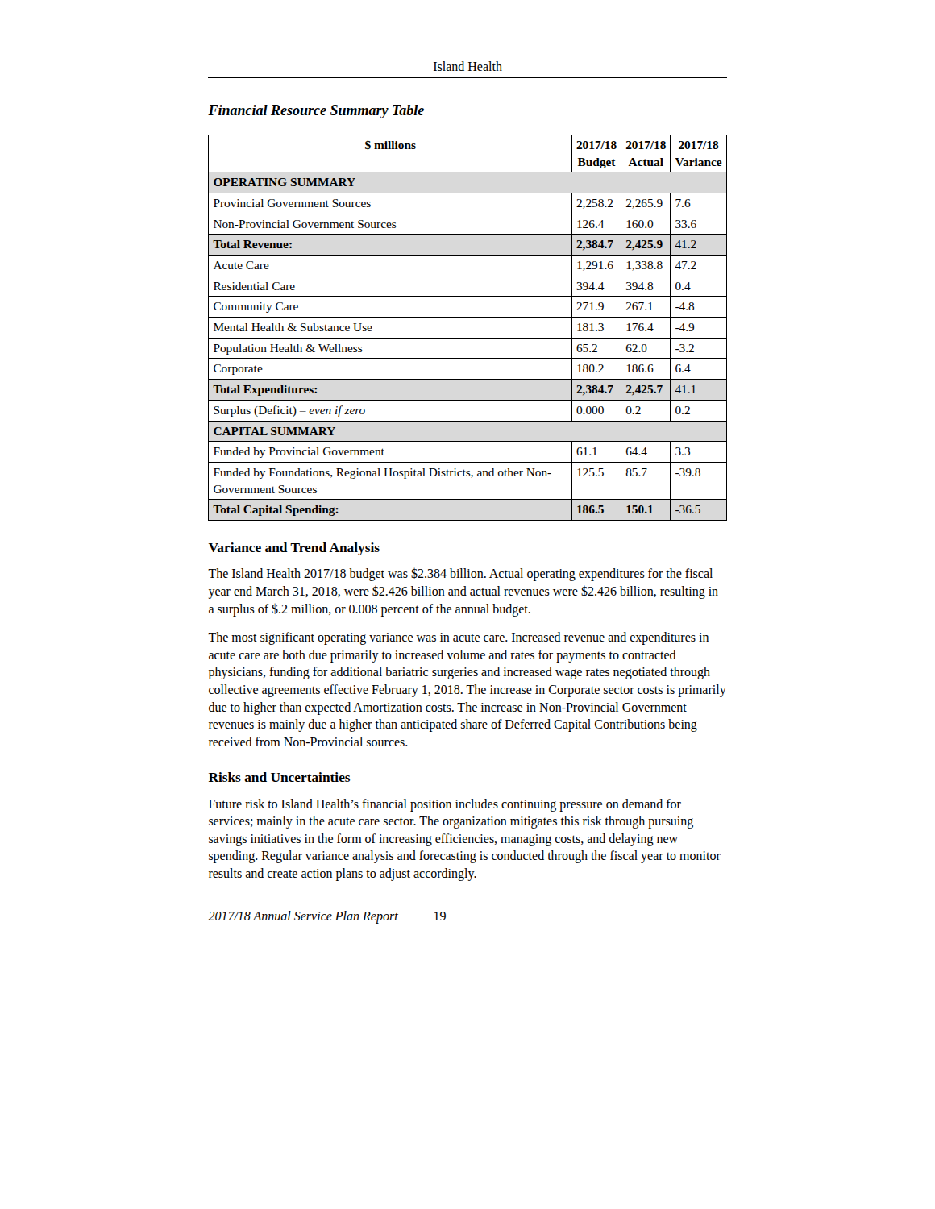Island Health
Financial Resource Summary Table
| $ millions | 2017/18 Budget | 2017/18 Actual | 2017/18 Variance |
| --- | --- | --- | --- |
| OPERATING SUMMARY |
| Provincial Government Sources | 2,258.2 | 2,265.9 | 7.6 |
| Non-Provincial Government Sources | 126.4 | 160.0 | 33.6 |
| Total Revenue: | 2,384.7 | 2,425.9 | 41.2 |
| Acute Care | 1,291.6 | 1,338.8 | 47.2 |
| Residential Care | 394.4 | 394.8 | 0.4 |
| Community Care | 271.9 | 267.1 | -4.8 |
| Mental Health & Substance Use | 181.3 | 176.4 | -4.9 |
| Population Health & Wellness | 65.2 | 62.0 | -3.2 |
| Corporate | 180.2 | 186.6 | 6.4 |
| Total Expenditures: | 2,384.7 | 2,425.7 | 41.1 |
| Surplus (Deficit) – even if zero | 0.000 | 0.2 | 0.2 |
| CAPITAL SUMMARY |
| Funded by Provincial Government | 61.1 | 64.4 | 3.3 |
| Funded by Foundations, Regional Hospital Districts, and other Non-Government Sources | 125.5 | 85.7 | -39.8 |
| Total Capital Spending: | 186.5 | 150.1 | -36.5 |
Variance and Trend Analysis
The Island Health 2017/18 budget was $2.384 billion. Actual operating expenditures for the fiscal year end March 31, 2018, were $2.426 billion and actual revenues were $2.426 billion, resulting in a surplus of $.2 million, or 0.008 percent of the annual budget.
The most significant operating variance was in acute care. Increased revenue and expenditures in acute care are both due primarily to increased volume and rates for payments to contracted physicians, funding for additional bariatric surgeries and increased wage rates negotiated through collective agreements effective February 1, 2018. The increase in Corporate sector costs is primarily due to higher than expected Amortization costs. The increase in Non-Provincial Government revenues is mainly due a higher than anticipated share of Deferred Capital Contributions being received from Non-Provincial sources.
Risks and Uncertainties
Future risk to Island Health’s financial position includes continuing pressure on demand for services; mainly in the acute care sector. The organization mitigates this risk through pursuing savings initiatives in the form of increasing efficiencies, managing costs, and delaying new spending. Regular variance analysis and forecasting is conducted through the fiscal year to monitor results and create action plans to adjust accordingly.
2017/18 Annual Service Plan Report 19